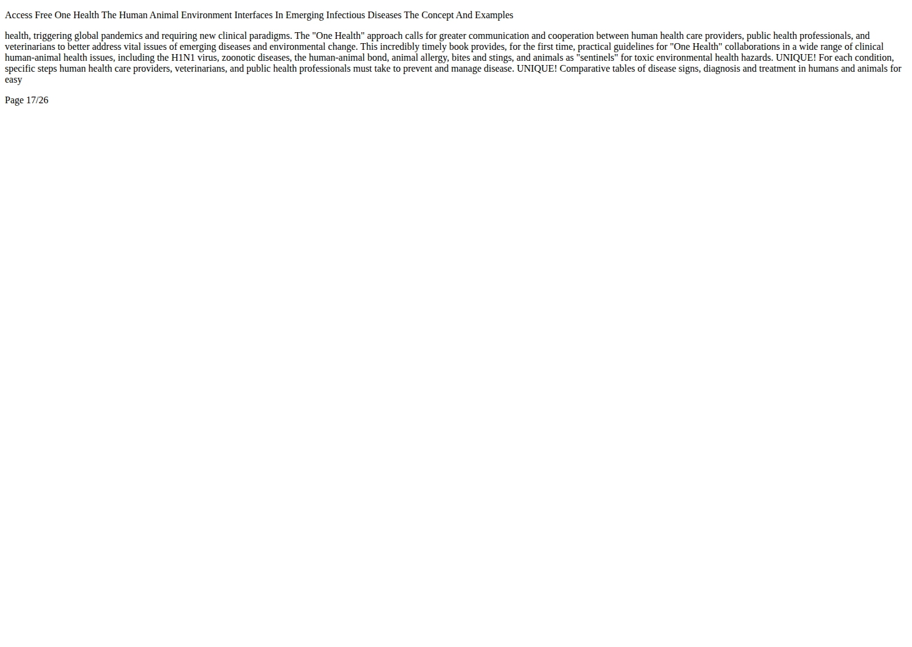Access Free One Health The Human Animal Environment Interfaces In Emerging Infectious Diseases The Concept And Examples
health, triggering global pandemics and requiring new clinical paradigms. The "One Health" approach calls for greater communication and cooperation between human health care providers, public health professionals, and veterinarians to better address vital issues of emerging diseases and environmental change. This incredibly timely book provides, for the first time, practical guidelines for "One Health" collaborations in a wide range of clinical human-animal health issues, including the H1N1 virus, zoonotic diseases, the human-animal bond, animal allergy, bites and stings, and animals as "sentinels" for toxic environmental health hazards. UNIQUE! For each condition, specific steps human health care providers, veterinarians, and public health professionals must take to prevent and manage disease. UNIQUE! Comparative tables of disease signs, diagnosis and treatment in humans and animals for easy
Page 17/26